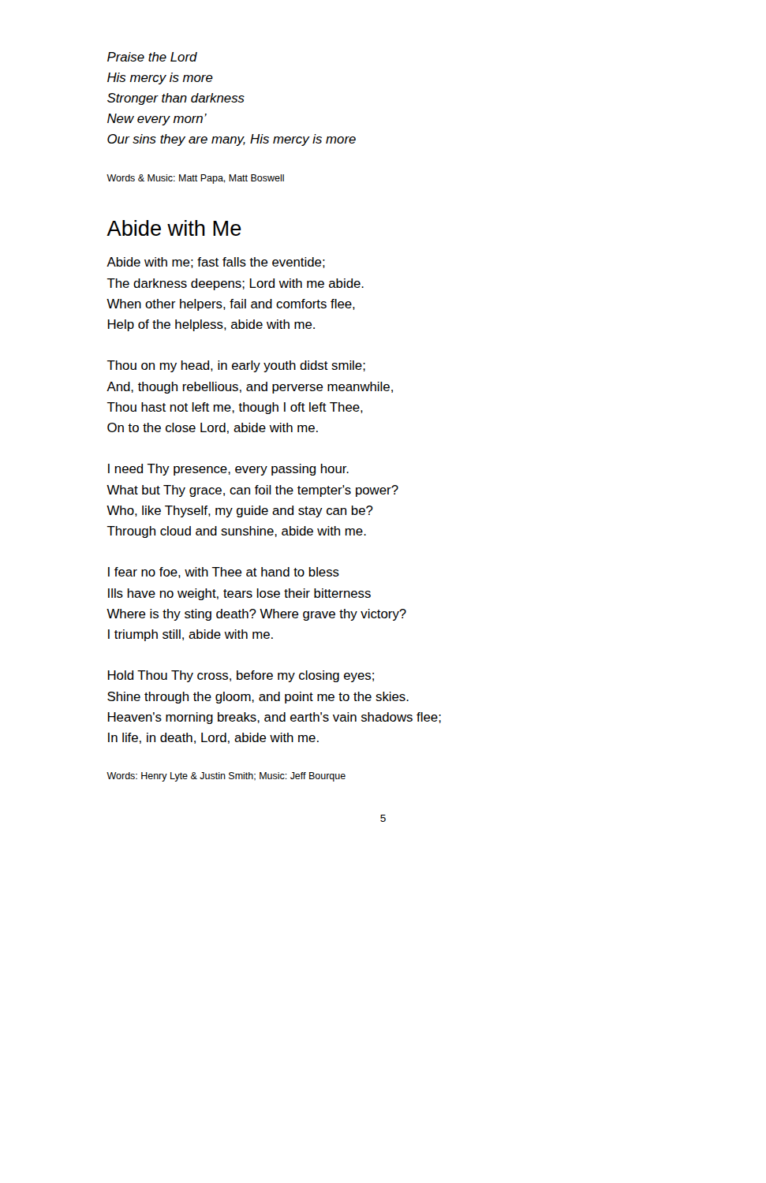Praise the Lord
His mercy is more
Stronger than darkness
New every morn’
Our sins they are many, His mercy is more
Words & Music: Matt Papa, Matt Boswell
Abide with Me
Abide with me; fast falls the eventide;
The darkness deepens; Lord with me abide.
When other helpers, fail and comforts flee,
Help of the helpless, abide with me.
Thou on my head, in early youth didst smile;
And, though rebellious, and perverse meanwhile,
Thou hast not left me, though I oft left Thee,
On to the close Lord, abide with me.
I need Thy presence, every passing hour.
What but Thy grace, can foil the tempter's power?
Who, like Thyself, my guide and stay can be?
Through cloud and sunshine, abide with me.
I fear no foe, with Thee at hand to bless
Ills have no weight, tears lose their bitterness
Where is thy sting death? Where grave thy victory?
I triumph still, abide with me.
Hold Thou Thy cross, before my closing eyes;
Shine through the gloom, and point me to the skies.
Heaven's morning breaks, and earth's vain shadows flee;
In life, in death, Lord, abide with me.
Words: Henry Lyte & Justin Smith; Music: Jeff Bourque
5